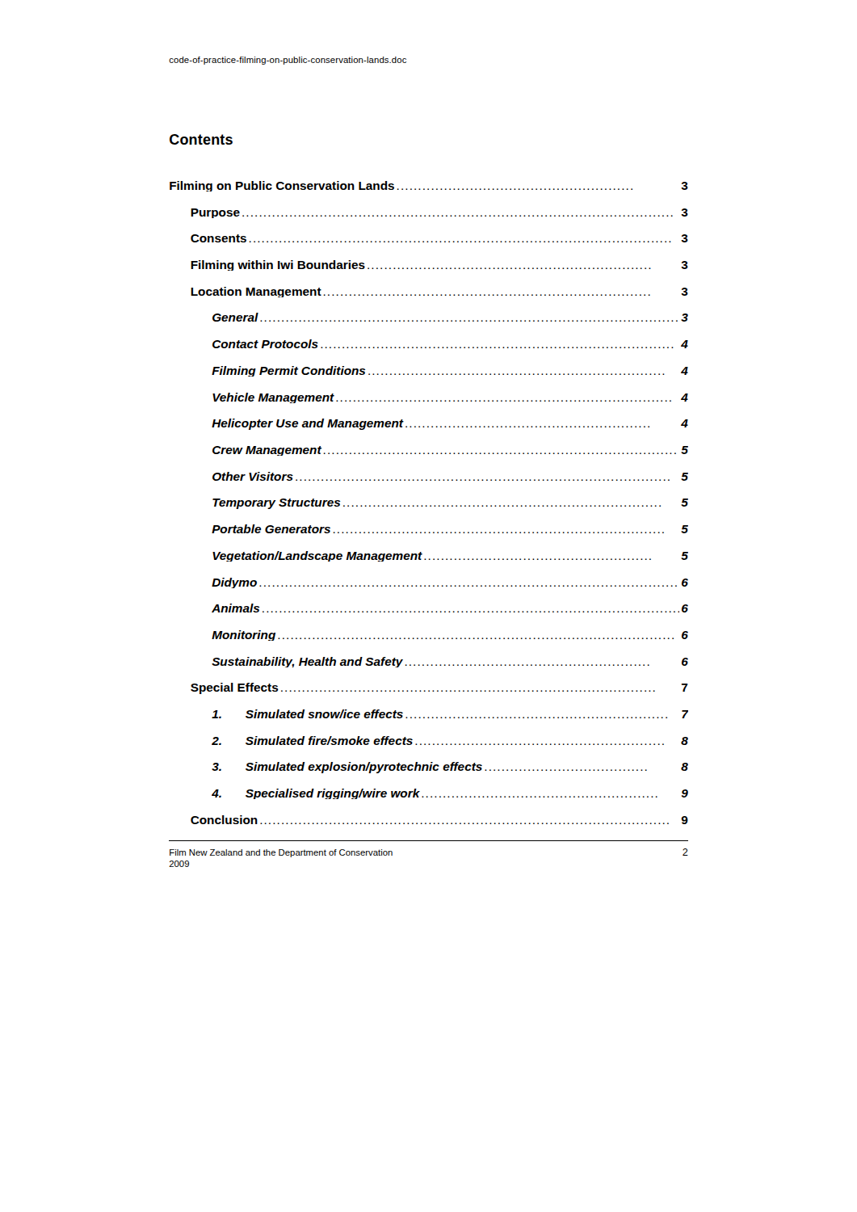code-of-practice-filming-on-public-conservation-lands.doc
Contents
Filming on Public Conservation Lands ....................................................... 3
Purpose .................................................................................................... 3
Consents .................................................................................................. 3
Filming within Iwi Boundaries .................................................................. 3
Location Management ............................................................................ 3
General ................................................................................................. 3
Contact Protocols .................................................................................. 4
Filming Permit Conditions ..................................................................... 4
Vehicle Management .............................................................................. 4
Helicopter Use and Management ......................................................... 4
Crew Management .................................................................................. 5
Other Visitors ....................................................................................... 5
Temporary Structures .......................................................................... 5
Portable Generators ............................................................................. 5
Vegetation/Landscape Management ..................................................... 5
Didymo .................................................................................................. 6
Animals ................................................................................................. 6
Monitoring ............................................................................................ 6
Sustainability, Health and Safety ......................................................... 6
Special Effects ....................................................................................... 7
1. Simulated snow/ice effects ............................................................. 7
2. Simulated fire/smoke effects .......................................................... 8
3. Simulated explosion/pyrotechnic effects ...................................... 8
4. Specialised rigging/wire work ....................................................... 9
Conclusion ............................................................................................... 9
Film New Zealand and the Department of Conservation
2009
2